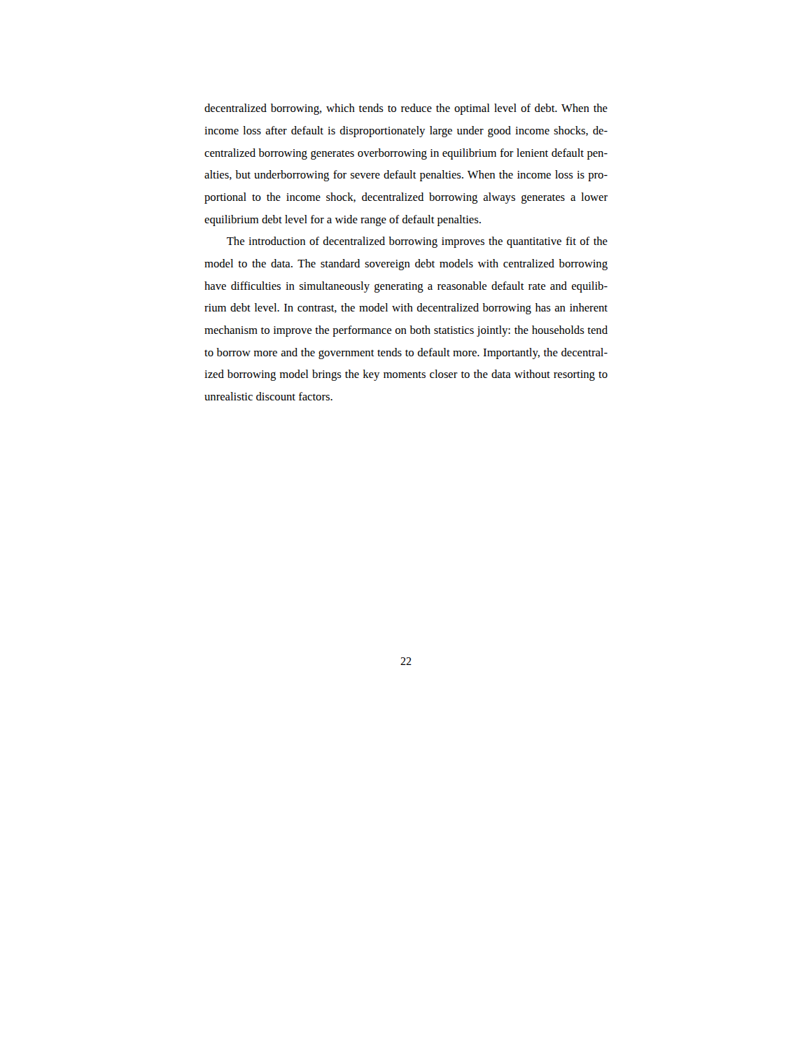decentralized borrowing, which tends to reduce the optimal level of debt. When the income loss after default is disproportionately large under good income shocks, decentralized borrowing generates overborrowing in equilibrium for lenient default penalties, but underborrowing for severe default penalties. When the income loss is proportional to the income shock, decentralized borrowing always generates a lower equilibrium debt level for a wide range of default penalties.
The introduction of decentralized borrowing improves the quantitative fit of the model to the data. The standard sovereign debt models with centralized borrowing have difficulties in simultaneously generating a reasonable default rate and equilibrium debt level. In contrast, the model with decentralized borrowing has an inherent mechanism to improve the performance on both statistics jointly: the households tend to borrow more and the government tends to default more. Importantly, the decentralized borrowing model brings the key moments closer to the data without resorting to unrealistic discount factors.
22